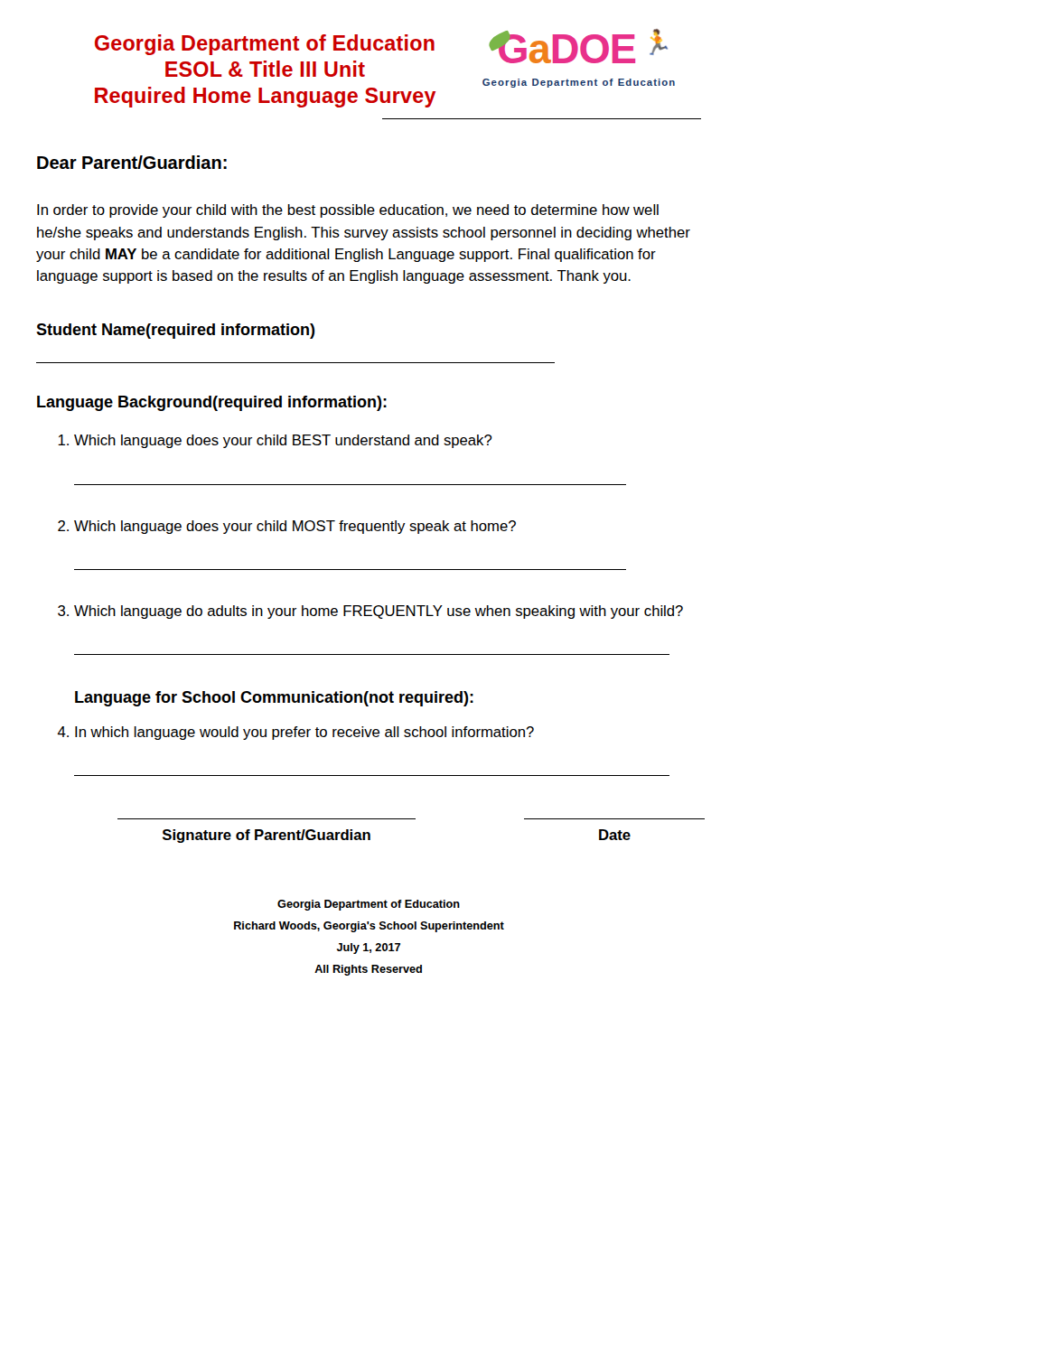Georgia Department of Education
ESOL & Title III Unit
Required Home Language Survey
GaDOE 🏃
Georgia Department of Education
Dear Parent/Guardian:
In order to provide your child with the best possible education, we need to determine how well he/she speaks and understands English. This survey assists school personnel in deciding whether your child MAY be a candidate for additional English Language support. Final qualification for language support is based on the results of an English language assessment. Thank you.
Student Name(required information)
Language Background(required information):
Which language does your child BEST understand and speak?
Which language does your child MOST frequently speak at home?
Which language do adults in your home FREQUENTLY use when speaking with your child?
Language for School Communication(not required):
In which language would you prefer to receive all school information?
Signature of Parent/Guardian
Date
Georgia Department of Education
Richard Woods, Georgia's School Superintendent
July 1, 2017
All Rights Reserved